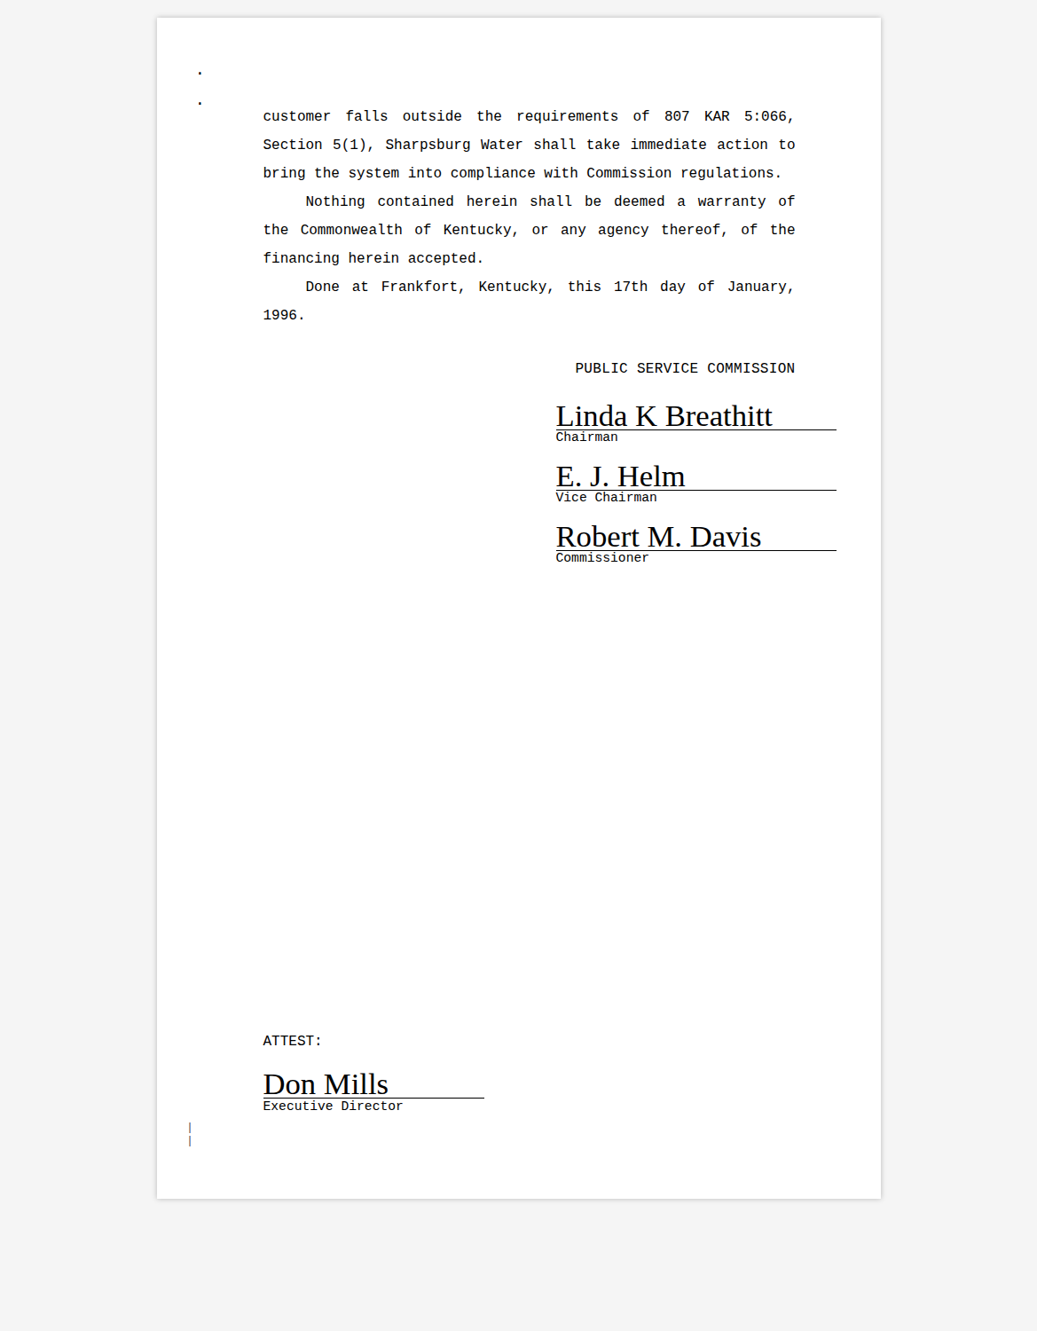.
.
customer falls outside the requirements of 807 KAR 5:066, Section 5(1), Sharpsburg Water shall take immediate action to bring the system into compliance with Commission regulations.
Nothing contained herein shall be deemed a warranty of the Commonwealth of Kentucky, or any agency thereof, of the financing herein accepted.
Done at Frankfort, Kentucky, this 17th day of January, 1996.
PUBLIC SERVICE COMMISSION
Linda K Breathitt
Chairman
E. J. Helm
Vice Chairman
Robert M. Davis
Commissioner
ATTEST:
Don Mills
Executive Director
|
|